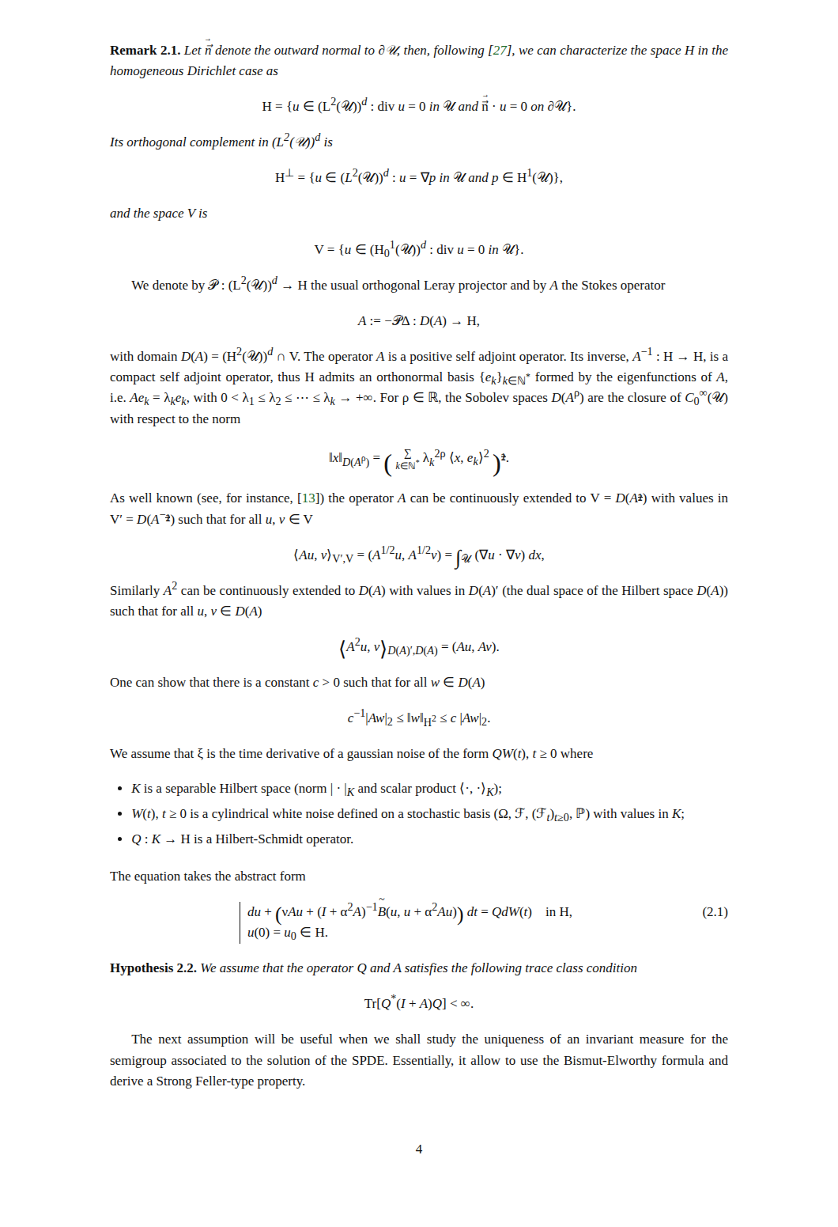Remark 2.1. Let n⃗ denote the outward normal to ∂𝒰, then, following [27], we can characterize the space H in the homogeneous Dirichlet case as
H = {u ∈ (L2(𝒰))d : div u = 0 in 𝒰 and n⃗ · u = 0 on ∂𝒰}.
Its orthogonal complement in (L2(𝒰))d is
H⊥ = {u ∈ (L2(𝒰))d : u = ∇p in 𝒰 and p ∈ H1(𝒰)},
and the space V is
V = {u ∈ (H01(𝒰))d : div u = 0 in 𝒰}.
We denote by 𝒫 : (L2(𝒰))d → H the usual orthogonal Leray projector and by A the Stokes operator
A := −𝒫Δ : D(A) → H,
with domain D(A) = (H2(𝒰))d ∩ V. The operator A is a positive self adjoint operator. Its inverse, A−1 : H → H, is a compact self adjoint operator, thus H admits an orthonormal basis {ek}k∈ℕ* formed by the eigenfunctions of A, i.e. Aek = λkek, with 0 < λ1 ≤ λ2 ≤ ⋯ ≤ λk → +∞. For ρ ∈ ℝ, the Sobolev spaces D(Aρ) are the closure of C0∞(𝒰) with respect to the norm
‖x‖D(Aρ) = ( ∑ k∈ℕ* λk2ρ ⟨x, ek⟩2 )12.
As well known (see, for instance, [13]) the operator A can be continuously extended to V = D(A12) with values in V′ = D(A−12) such that for all u, v ∈ V
⟨Au, v⟩V′,V = (A1/2u, A1/2v) = ∫𝒰 (∇u · ∇v) dx,
Similarly A2 can be continuously extended to D(A) with values in D(A)′ (the dual space of the Hilbert space D(A)) such that for all u, v ∈ D(A)
⟨A2u, v⟩D(A)′,D(A) = (Au, Av).
One can show that there is a constant c > 0 such that for all w ∈ D(A)
c−1|Aw|2 ≤ ‖w‖H2 ≤ c |Aw|2.
We assume that ξ is the time derivative of a gaussian noise of the form QW(t), t ≥ 0 where
K is a separable Hilbert space (norm | · |K and scalar product ⟨·, ·⟩K);
W(t), t ≥ 0 is a cylindrical white noise defined on a stochastic basis (Ω, ℱ, (ℱt)t≥0, ℙ) with values in K;
Q : K → H is a Hilbert-Schmidt operator.
The equation takes the abstract form
(2.1)
du + (νAu + (I + α2A)−1B(u, u + α2Au)) dt = QdW(t) in H,
u(0) = u0 ∈ H.
Hypothesis 2.2. We assume that the operator Q and A satisfies the following trace class condition
Tr[Q*(I + A)Q] < ∞.
The next assumption will be useful when we shall study the uniqueness of an invariant measure for the semigroup associated to the solution of the SPDE. Essentially, it allow to use the Bismut-Elworthy formula and derive a Strong Feller-type property.
4